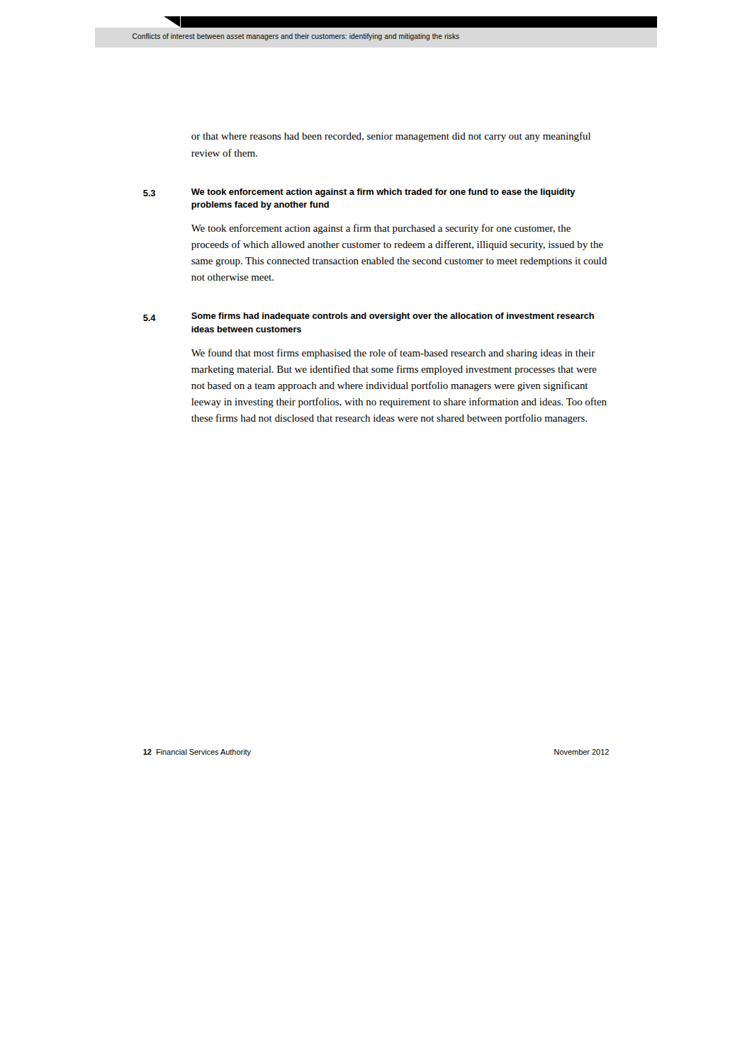Conflicts of interest between asset managers and their customers: identifying and mitigating the risks
or that where reasons had been recorded, senior management did not carry out any meaningful review of them.
5.3
We took enforcement action against a firm which traded for one fund to ease the liquidity problems faced by another fund
We took enforcement action against a firm that purchased a security for one customer, the proceeds of which allowed another customer to redeem a different, illiquid security, issued by the same group. This connected transaction enabled the second customer to meet redemptions it could not otherwise meet.
5.4
Some firms had inadequate controls and oversight over the allocation of investment research ideas between customers
We found that most firms emphasised the role of team-based research and sharing ideas in their marketing material. But we identified that some firms employed investment processes that were not based on a team approach and where individual portfolio managers were given significant leeway in investing their portfolios, with no requirement to share information and ideas. Too often these firms had not disclosed that research ideas were not shared between portfolio managers.
12 Financial Services Authority
November 2012